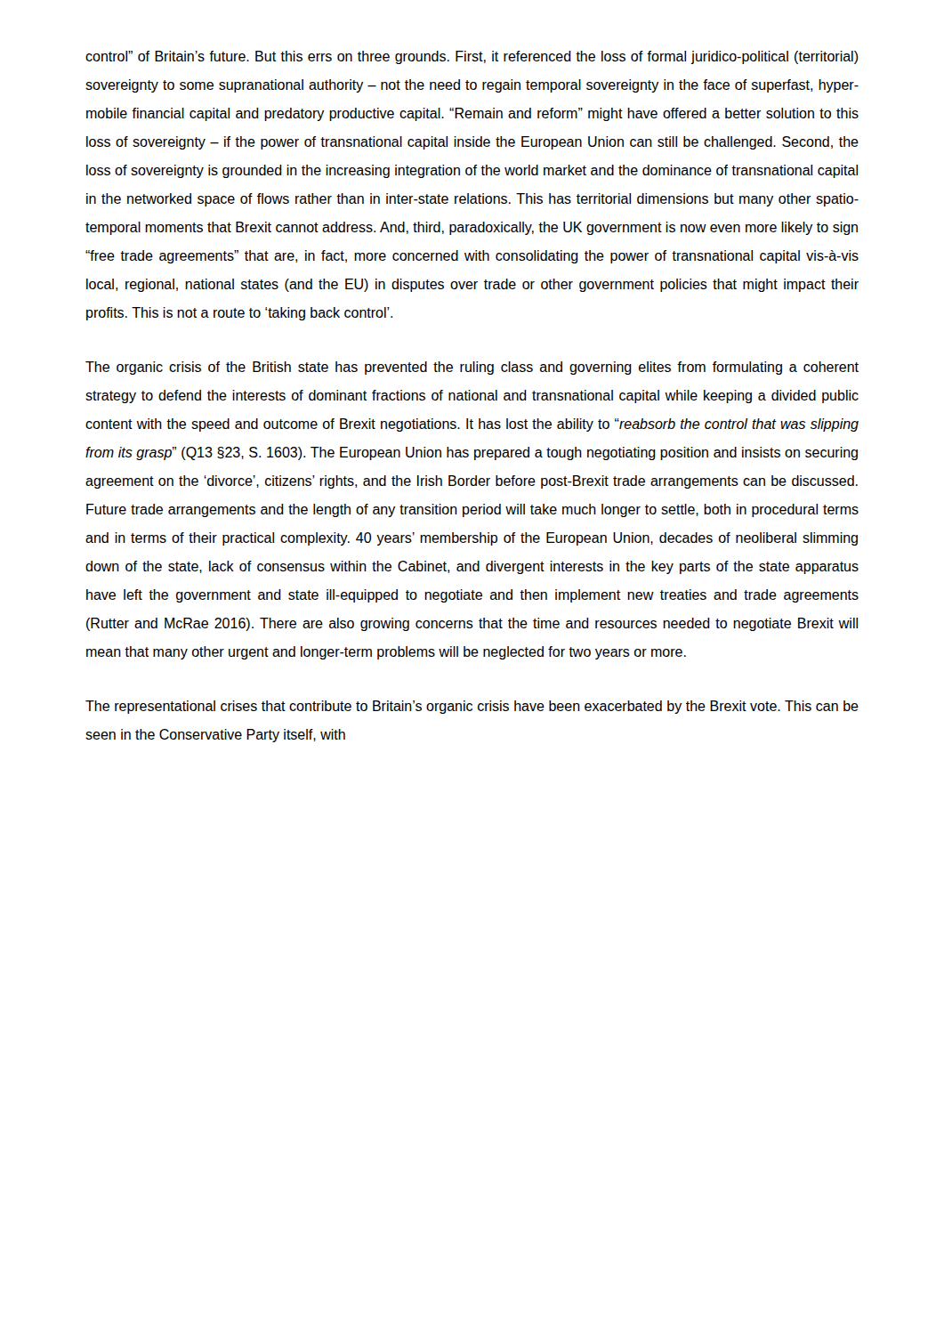control” of Britain’s future. But this errs on three grounds. First, it referenced the loss of formal juridico-political (territorial) sovereignty to some supranational authority – not the need to regain temporal sovereignty in the face of superfast, hyper-mobile financial capital and predatory productive capital. “Remain and reform” might have offered a better solution to this loss of sovereignty – if the power of transnational capital inside the European Union can still be challenged. Second, the loss of sovereignty is grounded in the increasing integration of the world market and the dominance of transnational capital in the networked space of flows rather than in inter-state relations. This has territorial dimensions but many other spatio-temporal moments that Brexit cannot address. And, third, paradoxically, the UK government is now even more likely to sign “free trade agreements” that are, in fact, more concerned with consolidating the power of transnational capital vis-à-vis local, regional, national states (and the EU) in disputes over trade or other government policies that might impact their profits. This is not a route to ‘taking back control’.
The organic crisis of the British state has prevented the ruling class and governing elites from formulating a coherent strategy to defend the interests of dominant fractions of national and transnational capital while keeping a divided public content with the speed and outcome of Brexit negotiations. It has lost the ability to “reabsorb the control that was slipping from its grasp” (Q13 §23, S. 1603). The European Union has prepared a tough negotiating position and insists on securing agreement on the ‘divorce’, citizens’ rights, and the Irish Border before post-Brexit trade arrangements can be discussed. Future trade arrangements and the length of any transition period will take much longer to settle, both in procedural terms and in terms of their practical complexity. 40 years’ membership of the European Union, decades of neoliberal slimming down of the state, lack of consensus within the Cabinet, and divergent interests in the key parts of the state apparatus have left the government and state ill-equipped to negotiate and then implement new treaties and trade agreements (Rutter and McRae 2016). There are also growing concerns that the time and resources needed to negotiate Brexit will mean that many other urgent and longer-term problems will be neglected for two years or more.
The representational crises that contribute to Britain’s organic crisis have been exacerbated by the Brexit vote. This can be seen in the Conservative Party itself, with